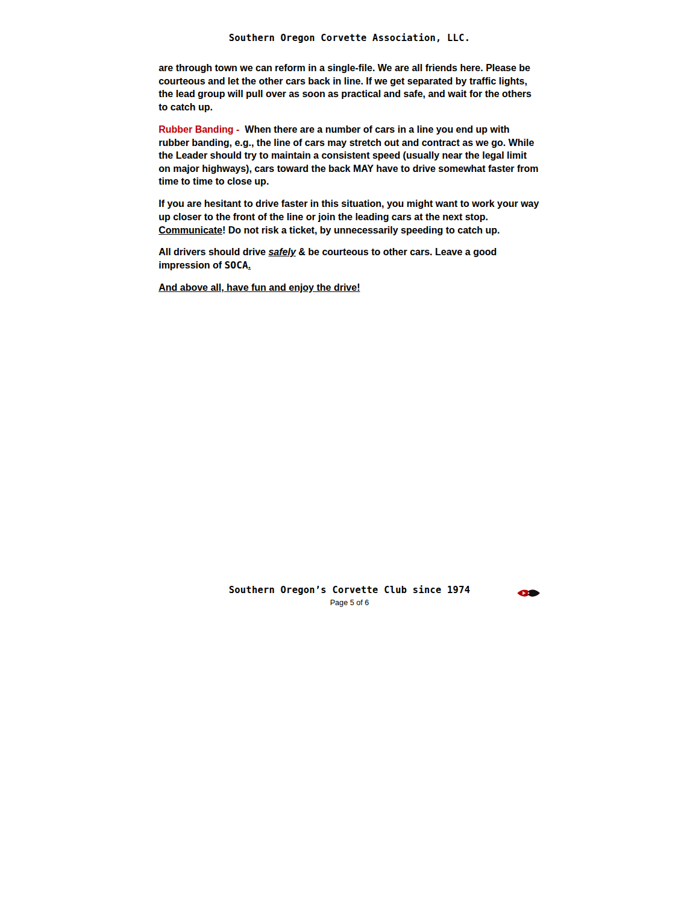Southern Oregon Corvette Association, LLC.
are through town we can reform in a single-file. We are all friends here. Please be courteous and let the other cars back in line. If we get separated by traffic lights, the lead group will pull over as soon as practical and safe, and wait for the others to catch up.
Rubber Banding - When there are a number of cars in a line you end up with rubber banding, e.g., the line of cars may stretch out and contract as we go. While the Leader should try to maintain a consistent speed (usually near the legal limit on major highways), cars toward the back MAY have to drive somewhat faster from time to time to close up.
If you are hesitant to drive faster in this situation, you might want to work your way up closer to the front of the line or join the leading cars at the next stop. Communicate! Do not risk a ticket, by unnecessarily speeding to catch up.
All drivers should drive safely & be courteous to other cars. Leave a good impression of SOCA.
And above all, have fun and enjoy the drive!
Southern Oregon’s Corvette Club since 1974
Page 5 of 6